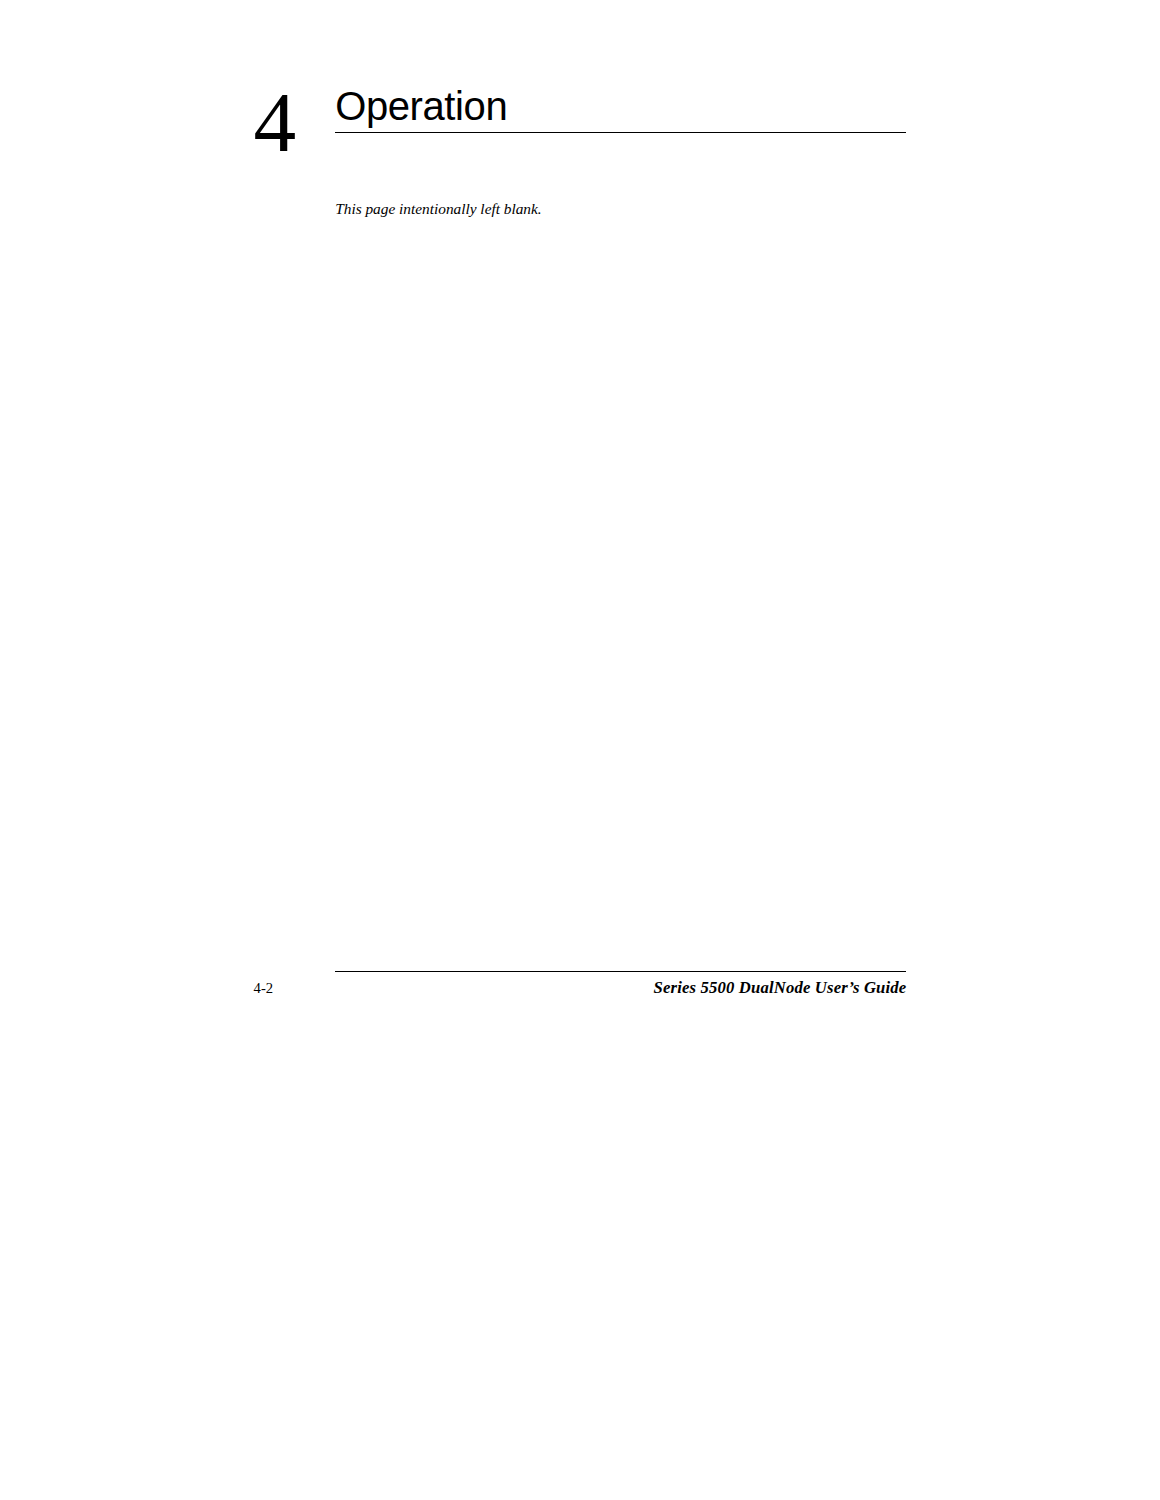4
Operation
This page intentionally left blank.
4-2
Series 5500 DualNode User’s Guide